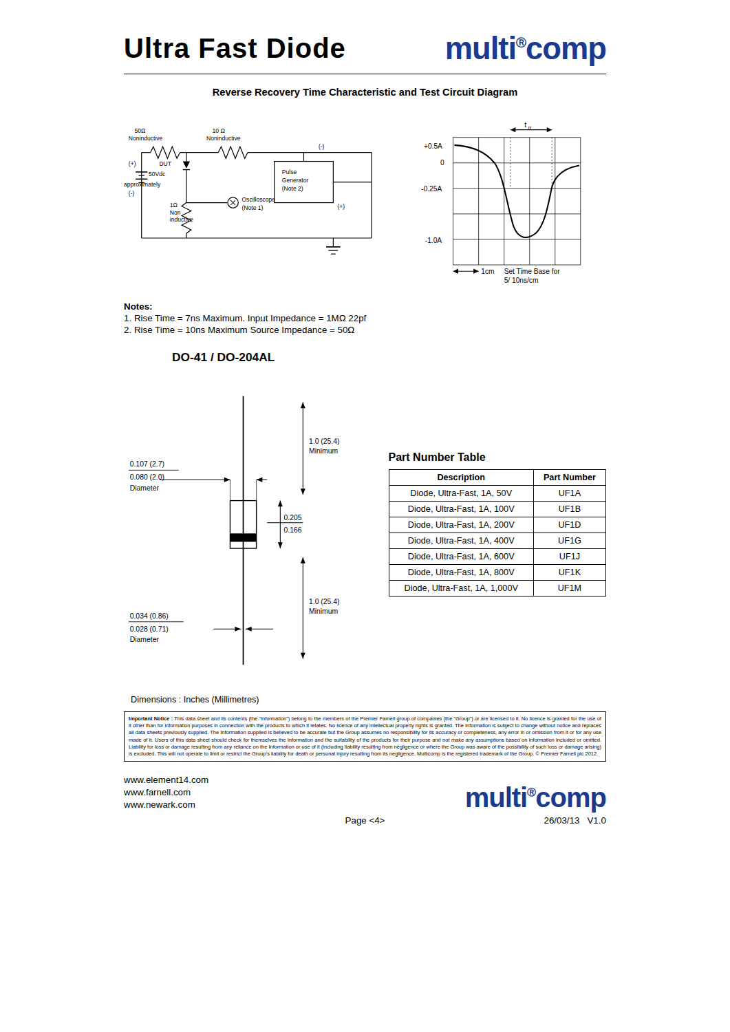Ultra Fast Diode
multiⓇcomp
Reverse Recovery Time Characteristic and Test Circuit Diagram
50Ω Noninductive 10 Ω Noninductive (+) 50Vdc approximately (-) DUT 1Ω Non inductive Oscilloscope (Note 1) Pulse Generator (Note 2) (-) (+)
t rr +0.5A 0 -0.25A -1.0A 1cm Set Time Base for 5/ 10ns/cm
Notes:
1. Rise Time = 7ns Maximum. Input Impedance = 1MΩ 22pf
2. Rise Time = 10ns Maximum Source Impedance = 50Ω
DO-41 / DO-204AL
1.0 (25.4) Minimum 1.0 (25.4) Minimum 0.205 0.166 0.107 (2.7) 0.080 (2.0) Diameter 0.034 (0.86) 0.028 (0.71) Diameter
Dimensions : Inches (Millimetres)
Part Number Table
| Description | Part Number |
| --- | --- |
| Diode, Ultra-Fast, 1A, 50V | UF1A |
| Diode, Ultra-Fast, 1A, 100V | UF1B |
| Diode, Ultra-Fast, 1A, 200V | UF1D |
| Diode, Ultra-Fast, 1A, 400V | UF1G |
| Diode, Ultra-Fast, 1A, 600V | UF1J |
| Diode, Ultra-Fast, 1A, 800V | UF1K |
| Diode, Ultra-Fast, 1A, 1,000V | UF1M |
Important Notice : This data sheet and its contents (the “Information”) belong to the members of the Premier Farnell group of companies (the “Group”) or are licensed to it. No licence is granted for the use of it other than for information purposes in connection with the products to which it relates. No licence of any intellectual property rights is granted. The Information is subject to change without notice and replaces all data sheets previously supplied. The Information supplied is believed to be accurate but the Group assumes no responsibility for its accuracy or completeness, any error in or omission from it or for any use made of it. Users of this data sheet should check for themselves the Information and the suitability of the products for their purpose and not make any assumptions based on information included or omitted. Liability for loss or damage resulting from any reliance on the Information or use of it (including liability resulting from negligence or where the Group was aware of the possibility of such loss or damage arising) is excluded. This will not operate to limit or restrict the Group’s liability for death or personal injury resulting from its negligence. Multicomp is the registered trademark of the Group. © Premier Farnell plc 2012.
www.element14.com
www.farnell.com
www.newark.com
multiⓇcomp
Page <4> 26/03/13 V1.0